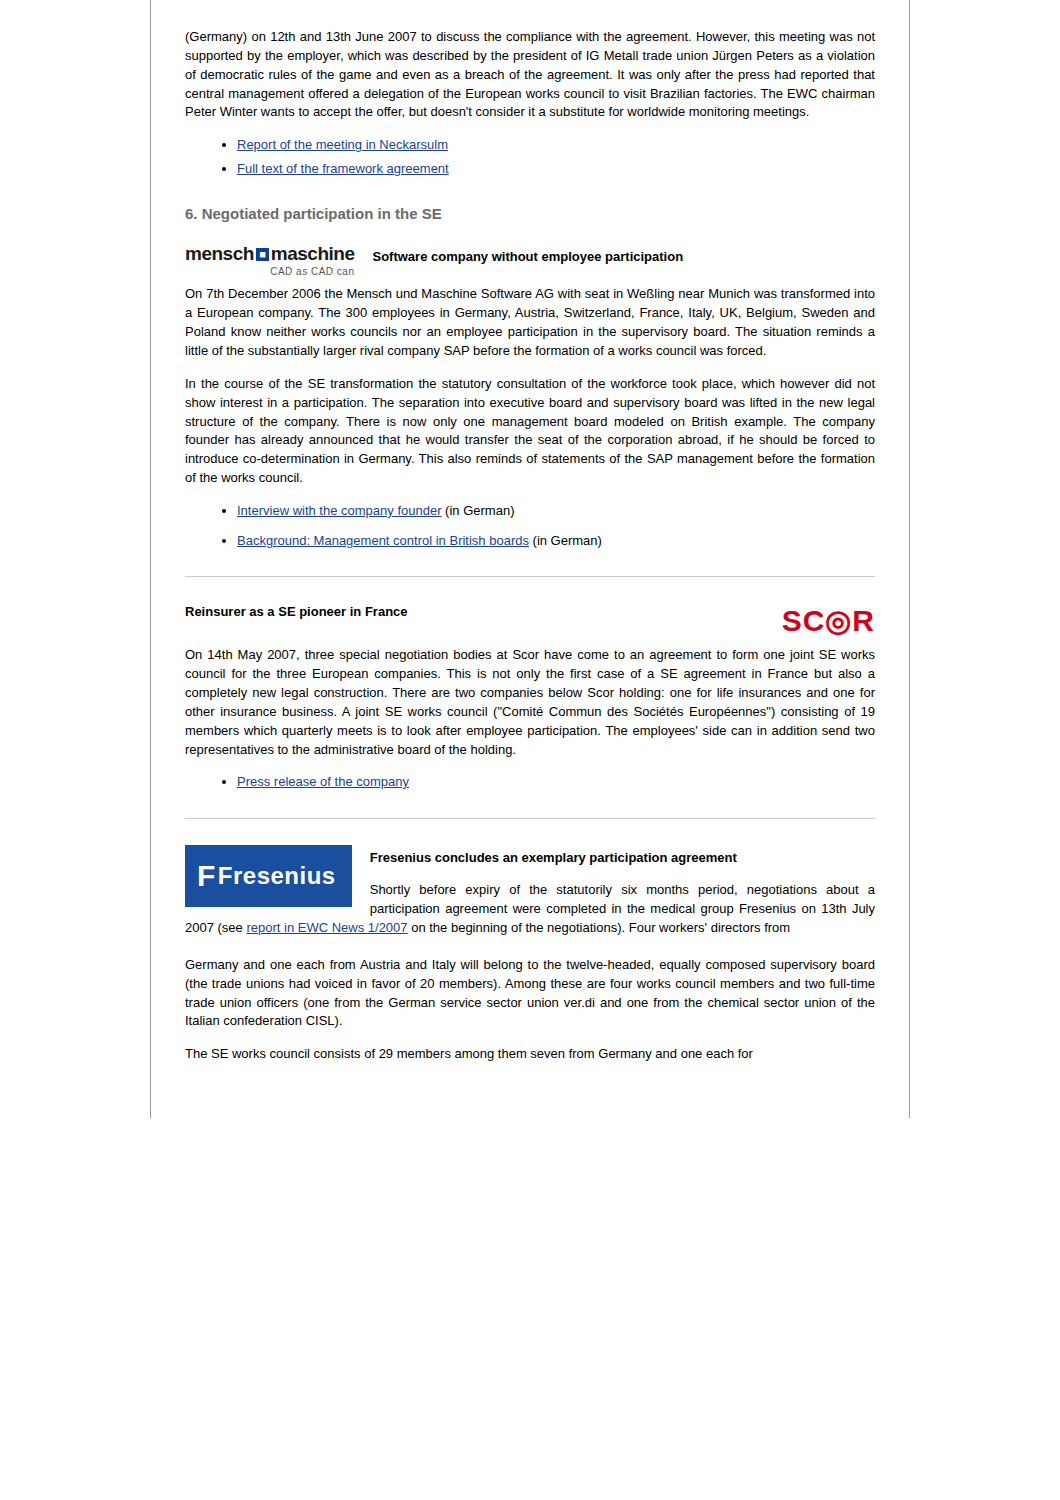(Germany) on 12th and 13th June 2007 to discuss the compliance with the agreement. However, this meeting was not supported by the employer, which was described by the president of IG Metall trade union Jürgen Peters as a violation of democratic rules of the game and even as a breach of the agreement. It was only after the press had reported that central management offered a delegation of the European works council to visit Brazilian factories. The EWC chairman Peter Winter wants to accept the offer, but doesn't consider it a substitute for worldwide monitoring meetings.
Report of the meeting in Neckarsulm
Full text of the framework agreement
6. Negotiated participation in the SE
mensch■maschine
CAD as CAD can
Software company without employee participation
On 7th December 2006 the Mensch und Maschine Software AG with seat in Weßling near Munich was transformed into a European company. The 300 employees in Germany, Austria, Switzerland, France, Italy, UK, Belgium, Sweden and Poland know neither works councils nor an employee participation in the supervisory board. The situation reminds a little of the substantially larger rival company SAP before the formation of a works council was forced.
In the course of the SE transformation the statutory consultation of the workforce took place, which however did not show interest in a participation. The separation into executive board and supervisory board was lifted in the new legal structure of the company. There is now only one management board modeled on British example. The company founder has already announced that he would transfer the seat of the corporation abroad, if he should be forced to introduce co-determination in Germany. This also reminds of statements of the SAP management before the formation of the works council.
Interview with the company founder (in German)
Background: Management control in British boards (in German)
SC◎R
Reinsurer as a SE pioneer in France
On 14th May 2007, three special negotiation bodies at Scor have come to an agreement to form one joint SE works council for the three European companies. This is not only the first case of a SE agreement in France but also a completely new legal construction. There are two companies below Scor holding: one for life insurances and one for other insurance business. A joint SE works council ("Comité Commun des Sociétés Européennes") consisting of 19 members which quarterly meets is to look after employee participation. The employees' side can in addition send two representatives to the administrative board of the holding.
Press release of the company
FFresenius
Fresenius concludes an exemplary participation agreement
Shortly before expiry of the statutorily six months period, negotiations about a participation agreement were completed in the medical group Fresenius on 13th July 2007 (see report in EWC News 1/2007 on the beginning of the negotiations). Four workers' directors from
Germany and one each from Austria and Italy will belong to the twelve-headed, equally composed supervisory board (the trade unions had voiced in favor of 20 members). Among these are four works council members and two full-time trade union officers (one from the German service sector union ver.di and one from the chemical sector union of the Italian confederation CISL).
The SE works council consists of 29 members among them seven from Germany and one each for